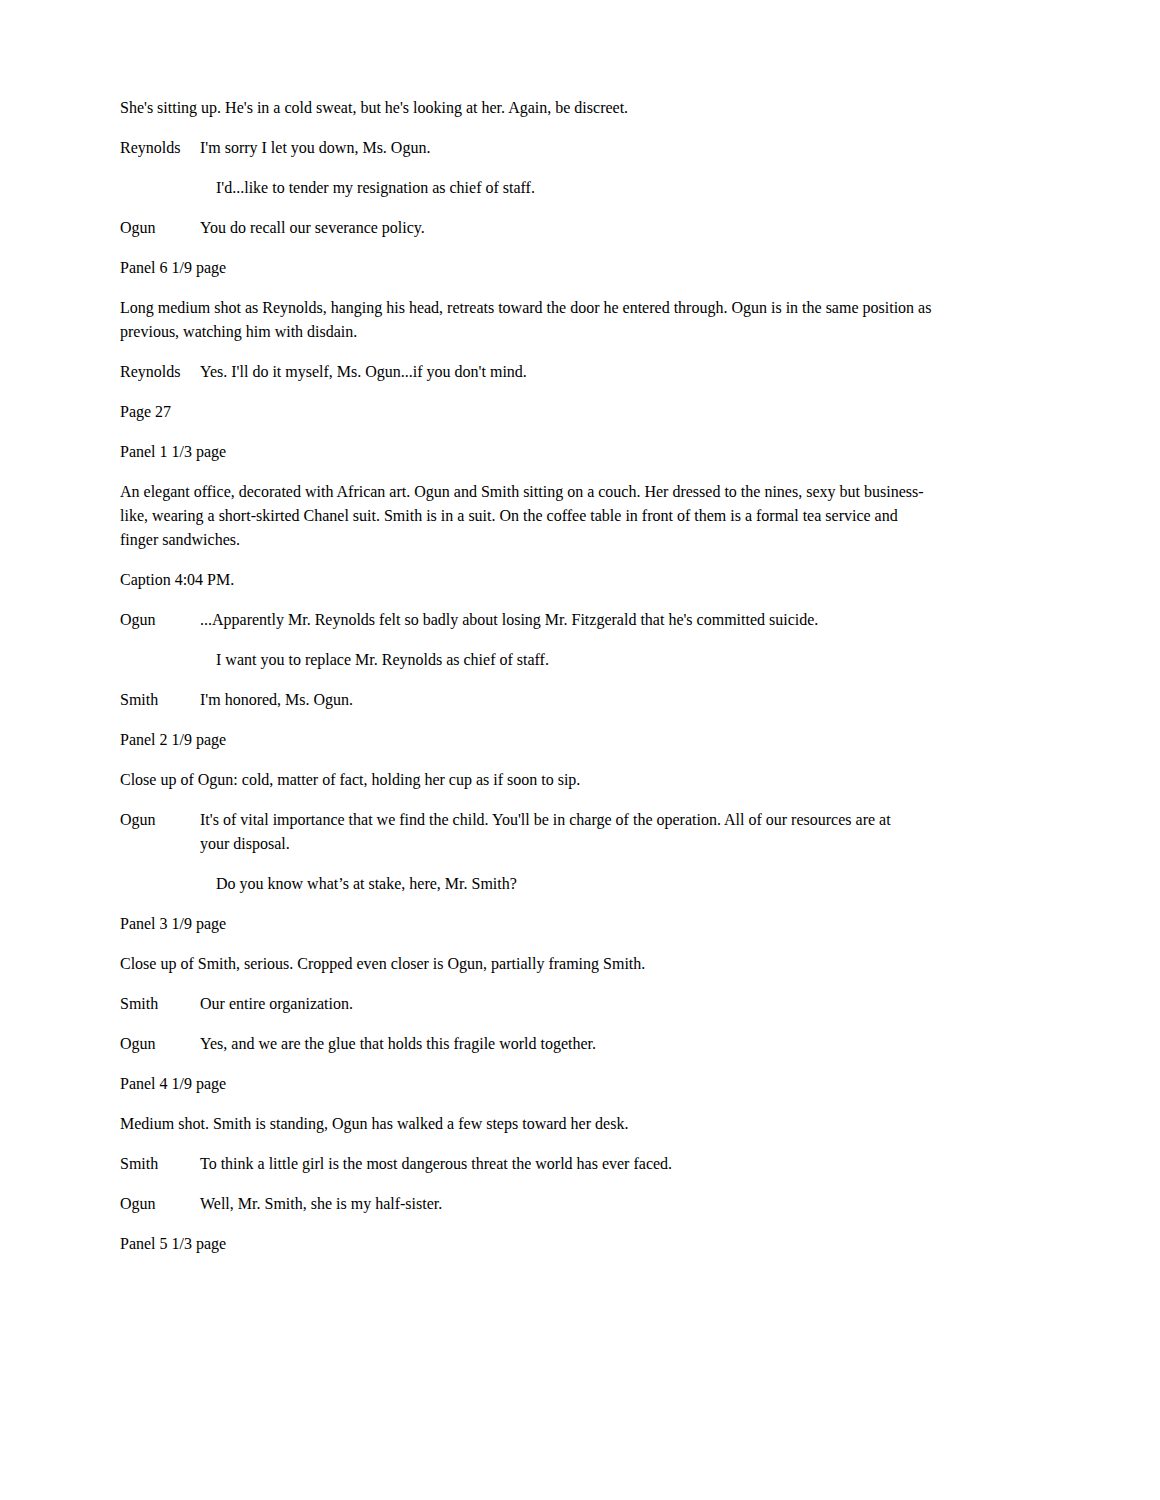She's sitting up. He's in a cold sweat, but he's looking at her. Again, be discreet.
Reynolds I'm sorry I let you down, Ms. Ogun.
I'd...like to tender my resignation as chief of staff.
Ogun You do recall our severance policy.
Panel 6 1/9 page
Long medium shot as Reynolds, hanging his head, retreats toward the door he entered through. Ogun is in the same position as previous, watching him with disdain.
Reynolds Yes. I'll do it myself, Ms. Ogun...if you don't mind.
Page 27
Panel 1 1/3 page
An elegant office, decorated with African art. Ogun and Smith sitting on a couch. Her dressed to the nines, sexy but business-like, wearing a short-skirted Chanel suit. Smith is in a suit. On the coffee table in front of them is a formal tea service and finger sandwiches.
Caption 4:04 PM.
Ogun...Apparently Mr. Reynolds felt so badly about losing Mr. Fitzgerald that he's committed suicide.
I want you to replace Mr. Reynolds as chief of staff.
Smith I'm honored, Ms. Ogun.
Panel 2 1/9 page
Close up of Ogun: cold, matter of fact, holding her cup as if soon to sip.
Ogun It's of vital importance that we find the child. You'll be in charge of the operation. All of our resources are at your disposal.
Do you know what’s at stake, here, Mr. Smith?
Panel 3 1/9 page
Close up of Smith, serious. Cropped even closer is Ogun, partially framing Smith.
Smith Our entire organization.
Ogun Yes, and we are the glue that holds this fragile world together.
Panel 4 1/9 page
Medium shot. Smith is standing, Ogun has walked a few steps toward her desk.
Smith To think a little girl is the most dangerous threat the world has ever faced.
Ogun Well, Mr. Smith, she is my half-sister.
Panel 5 1/3 page